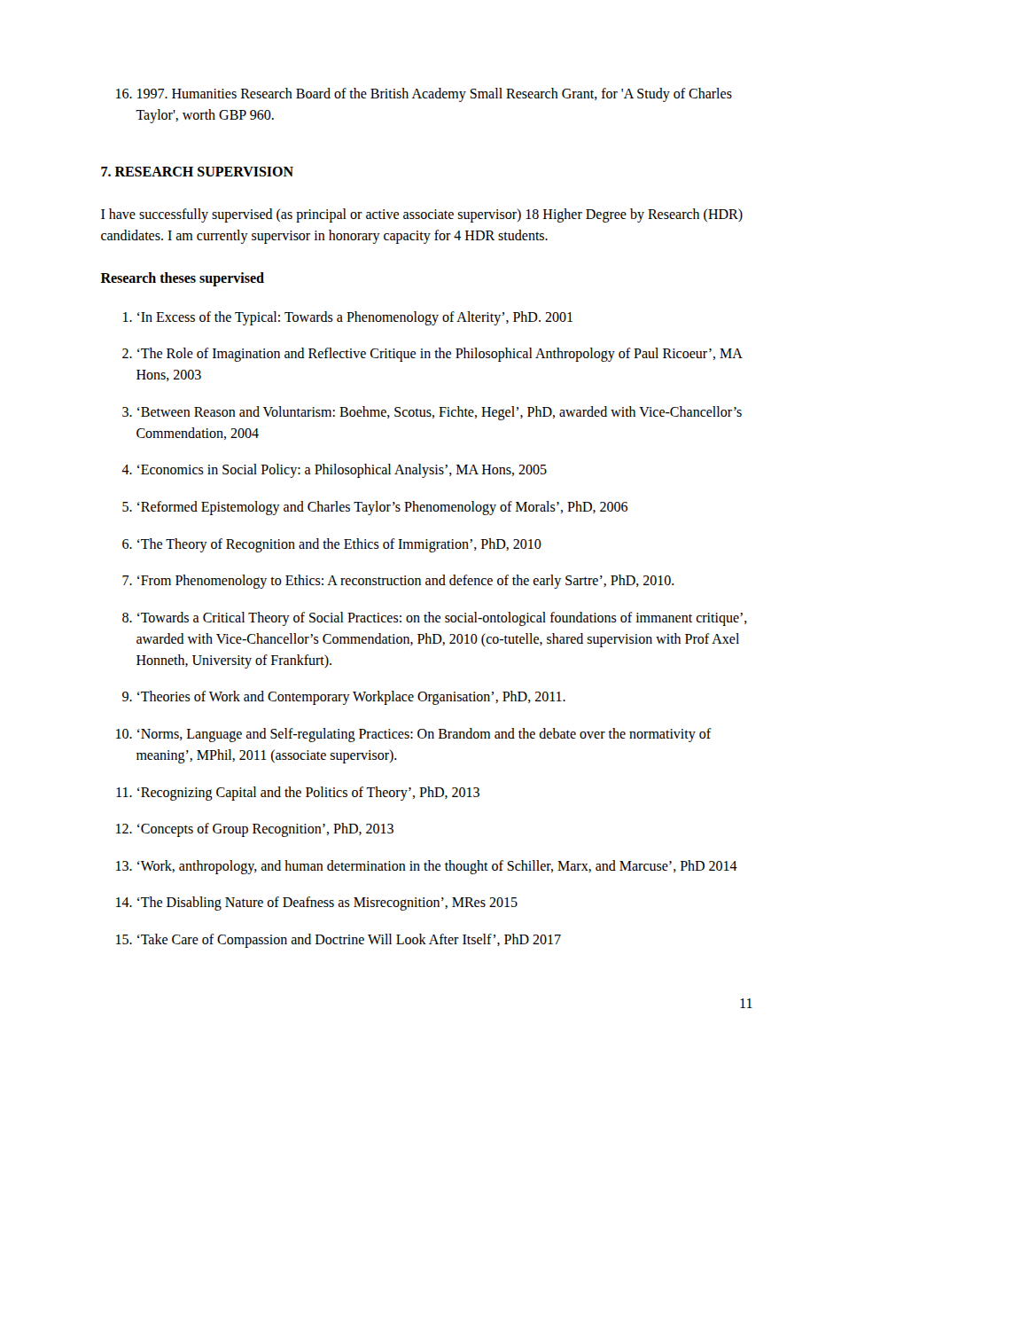1997. Humanities Research Board of the British Academy Small Research Grant, for 'A Study of Charles Taylor', worth GBP 960.
7. RESEARCH SUPERVISION
I have successfully supervised (as principal or active associate supervisor) 18 Higher Degree by Research (HDR) candidates. I am currently supervisor in honorary capacity for 4 HDR students.
Research theses supervised
‘In Excess of the Typical: Towards a Phenomenology of Alterity’, PhD. 2001
‘The Role of Imagination and Reflective Critique in the Philosophical Anthropology of Paul Ricoeur’, MA Hons, 2003
‘Between Reason and Voluntarism: Boehme, Scotus, Fichte, Hegel’, PhD, awarded with Vice-Chancellor’s Commendation, 2004
‘Economics in Social Policy: a Philosophical Analysis’, MA Hons, 2005
‘Reformed Epistemology and Charles Taylor’s Phenomenology of Morals’, PhD, 2006
‘The Theory of Recognition and the Ethics of Immigration’, PhD, 2010
‘From Phenomenology to Ethics: A reconstruction and defence of the early Sartre’, PhD, 2010.
‘Towards a Critical Theory of Social Practices: on the social-ontological foundations of immanent critique’, awarded with Vice-Chancellor’s Commendation, PhD, 2010 (co-tutelle, shared supervision with Prof Axel Honneth, University of Frankfurt).
‘Theories of Work and Contemporary Workplace Organisation’, PhD, 2011.
‘Norms, Language and Self-regulating Practices: On Brandom and the debate over the normativity of meaning’, MPhil, 2011 (associate supervisor).
‘Recognizing Capital and the Politics of Theory’, PhD, 2013
‘Concepts of Group Recognition’, PhD, 2013
‘Work, anthropology, and human determination in the thought of Schiller, Marx, and Marcuse’, PhD 2014
‘The Disabling Nature of Deafness as Misrecognition’, MRes 2015
‘Take Care of Compassion and Doctrine Will Look After Itself’, PhD 2017
11